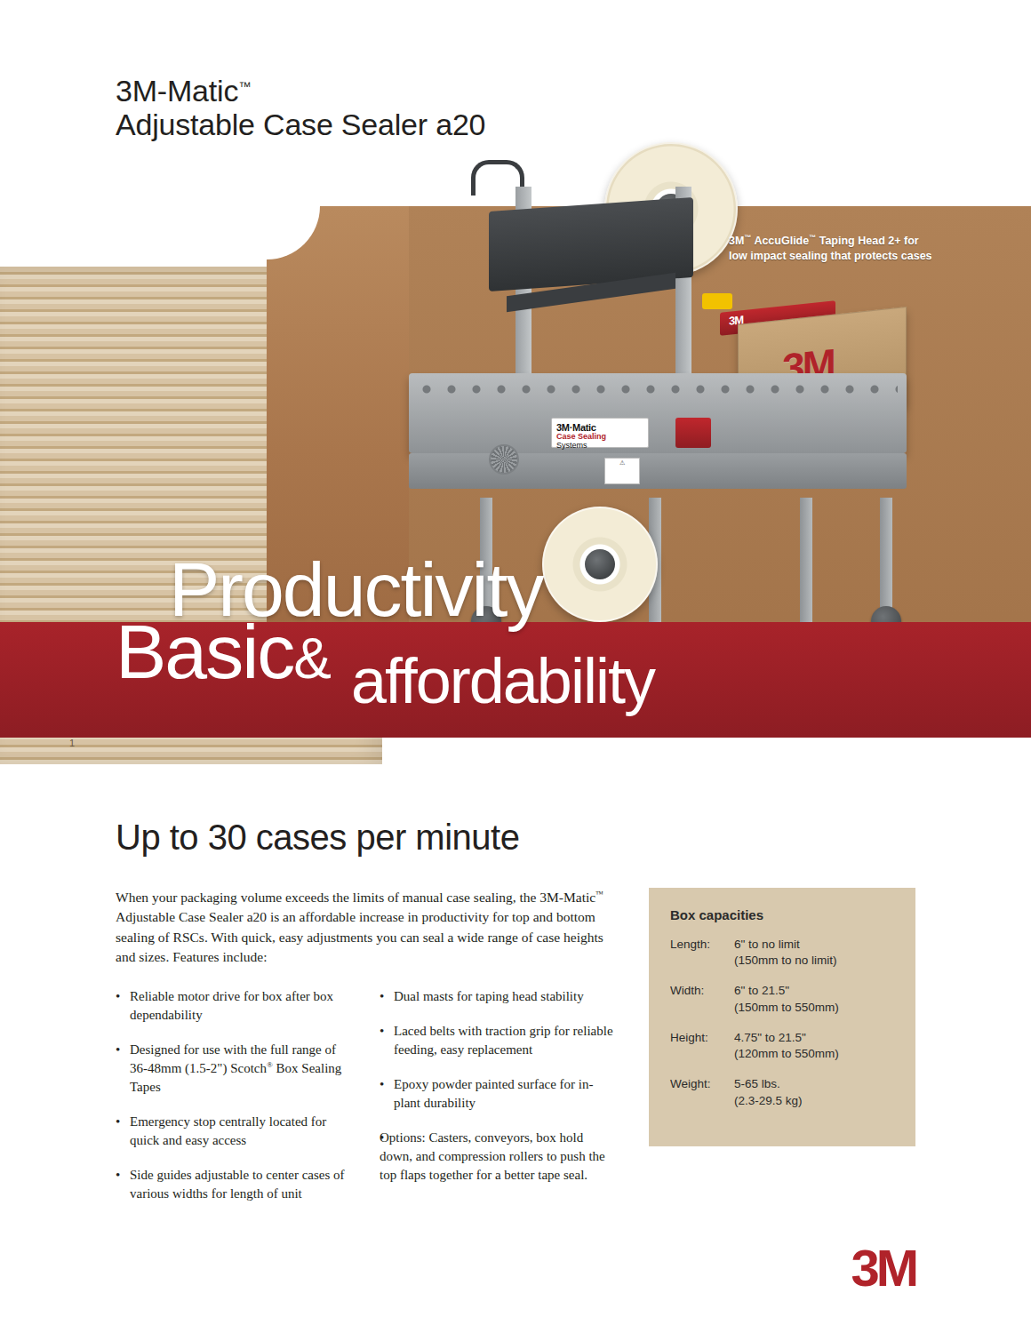3M-Matic™
Adjustable Case Sealer a20
3M
3M
3M·Matic Case Sealing
Systems
⚠
3M™ AccuGlide™ Taping Head 2+ for
low impact sealing that protects cases
2
Productivity
Basic&
affordability
Up to 30 cases per minute
When your packaging volume exceeds the limits of manual case sealing, the 3M-Matic™ Adjustable Case Sealer a20 is an affordable increase in productivity for top and bottom sealing of RSCs. With quick, easy adjustments you can seal a wide range of case heights and sizes. Features include:
Reliable motor drive for box after box dependability
Designed for use with the full range of 36-48mm (1.5-2") Scotch® Box Sealing Tapes
Emergency stop centrally located for quick and easy access
Side guides adjustable to center cases of various widths for length of unit
Dual masts for taping head stability
Laced belts with traction grip for reliable feeding, easy replacement
Epoxy powder painted surface for in-plant durability
Options: Casters, conveyors, box hold down, and compression rollers to push the top flaps together for a better tape seal.
Box capacities
| Length: | 6" to no limit (150mm to no limit) |
| Width: | 6" to 21.5" (150mm to 550mm) |
| Height: | 4.75" to 21.5" (120mm to 550mm) |
| Weight: | 5-65 lbs. (2.3-29.5 kg) |
3M